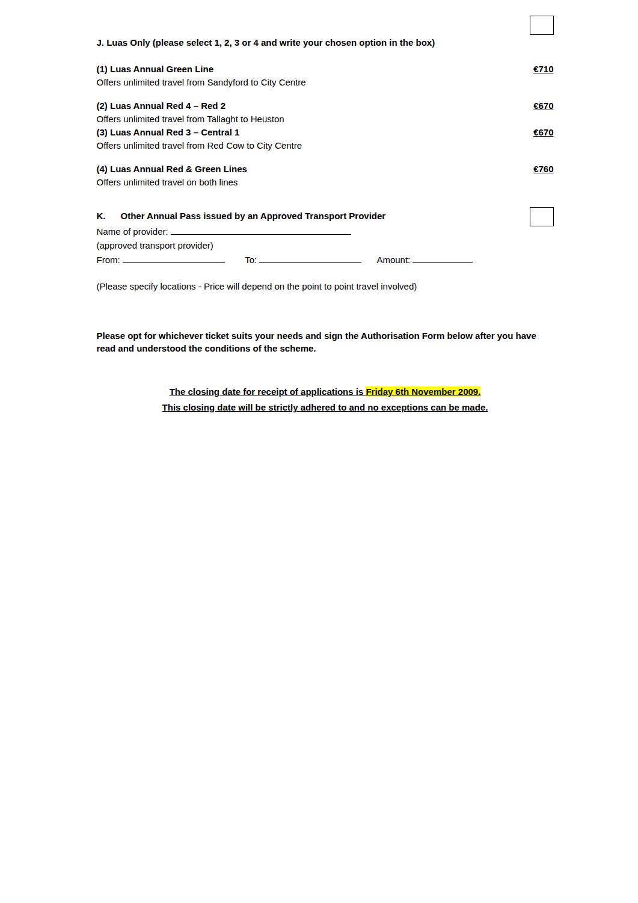J. Luas Only (please select 1, 2, 3 or 4 and write your chosen option in the box)
(1) Luas Annual Green Line €710
Offers unlimited travel from Sandyford to City Centre
(2) Luas Annual Red 4 – Red 2 €670
Offers unlimited travel from Tallaght to Heuston
(3) Luas Annual Red 3 – Central 1 €670
Offers unlimited travel from Red Cow to City Centre
(4) Luas Annual Red & Green Lines €760
Offers unlimited travel on both lines
K. Other Annual Pass issued by an Approved Transport Provider
Name of provider:
(approved transport provider)
From: To: Amount:
(Please specify locations - Price will depend on the point to point travel involved)
Please opt for whichever ticket suits your needs and sign the Authorisation Form below after you have read and understood the conditions of the scheme.
The closing date for receipt of applications is Friday 6th November 2009.
This closing date will be strictly adhered to and no exceptions can be made.